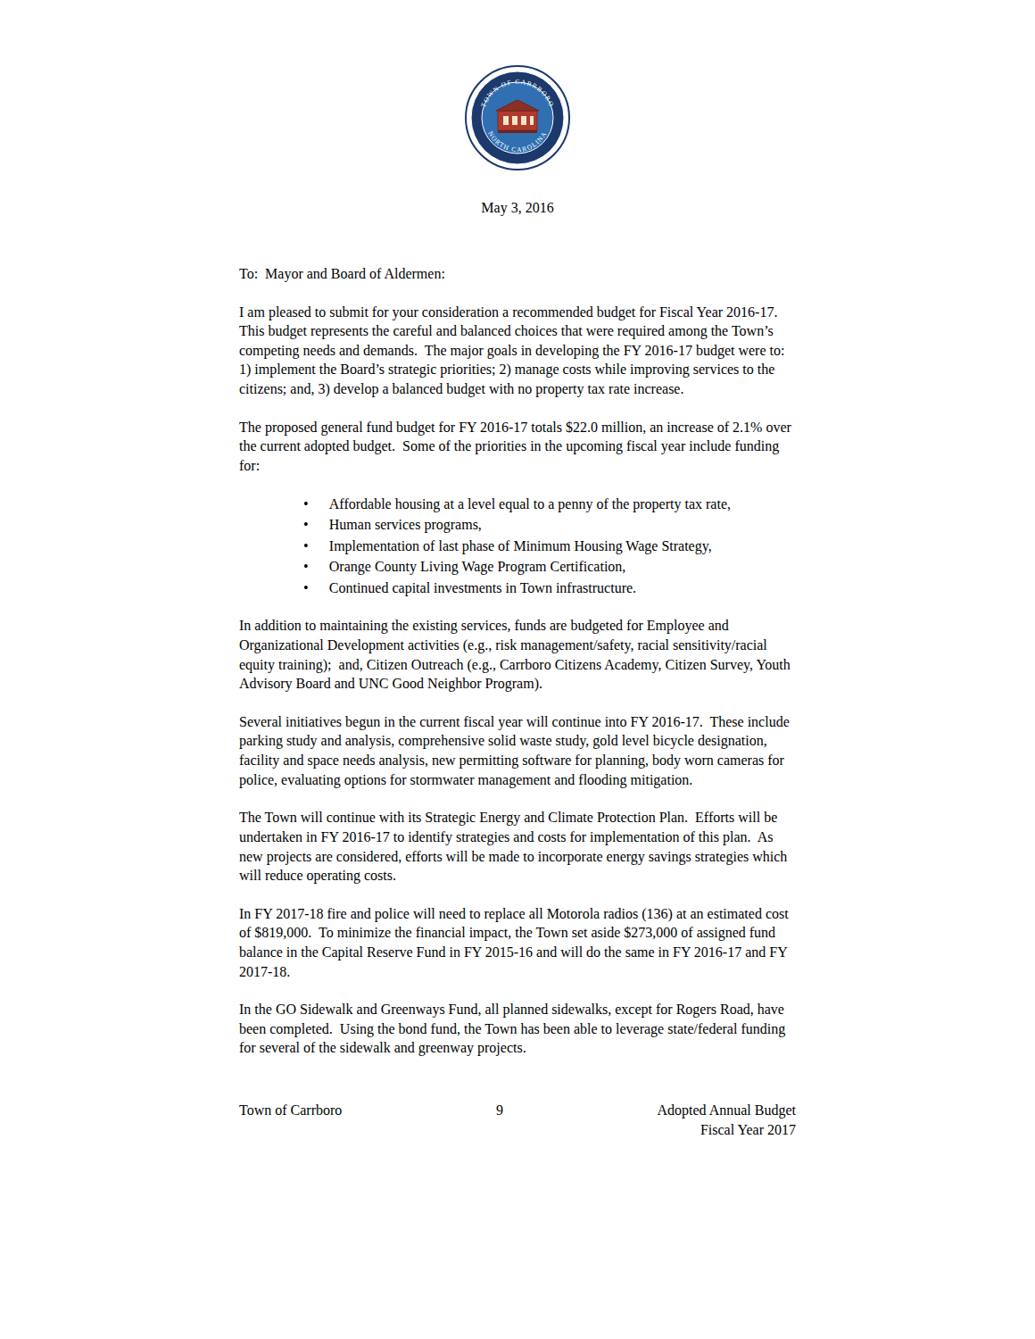TOWN OF CARRBORO NORTH CAROLINA
May 3, 2016
To: Mayor and Board of Aldermen:
I am pleased to submit for your consideration a recommended budget for Fiscal Year 2016-17. This budget represents the careful and balanced choices that were required among the Town’s competing needs and demands. The major goals in developing the FY 2016-17 budget were to: 1) implement the Board’s strategic priorities; 2) manage costs while improving services to the citizens; and, 3) develop a balanced budget with no property tax rate increase.
The proposed general fund budget for FY 2016-17 totals $22.0 million, an increase of 2.1% over the current adopted budget. Some of the priorities in the upcoming fiscal year include funding for:
Affordable housing at a level equal to a penny of the property tax rate,
Human services programs,
Implementation of last phase of Minimum Housing Wage Strategy,
Orange County Living Wage Program Certification,
Continued capital investments in Town infrastructure.
In addition to maintaining the existing services, funds are budgeted for Employee and Organizational Development activities (e.g., risk management/safety, racial sensitivity/racial equity training); and, Citizen Outreach (e.g., Carrboro Citizens Academy, Citizen Survey, Youth Advisory Board and UNC Good Neighbor Program).
Several initiatives begun in the current fiscal year will continue into FY 2016-17. These include parking study and analysis, comprehensive solid waste study, gold level bicycle designation, facility and space needs analysis, new permitting software for planning, body worn cameras for police, evaluating options for stormwater management and flooding mitigation.
The Town will continue with its Strategic Energy and Climate Protection Plan. Efforts will be undertaken in FY 2016-17 to identify strategies and costs for implementation of this plan. As new projects are considered, efforts will be made to incorporate energy savings strategies which will reduce operating costs.
In FY 2017-18 fire and police will need to replace all Motorola radios (136) at an estimated cost of $819,000. To minimize the financial impact, the Town set aside $273,000 of assigned fund balance in the Capital Reserve Fund in FY 2015-16 and will do the same in FY 2016-17 and FY 2017-18.
In the GO Sidewalk and Greenways Fund, all planned sidewalks, except for Rogers Road, have been completed. Using the bond fund, the Town has been able to leverage state/federal funding for several of the sidewalk and greenway projects.
Town of Carrboro
9
Adopted Annual Budget
Fiscal Year 2017